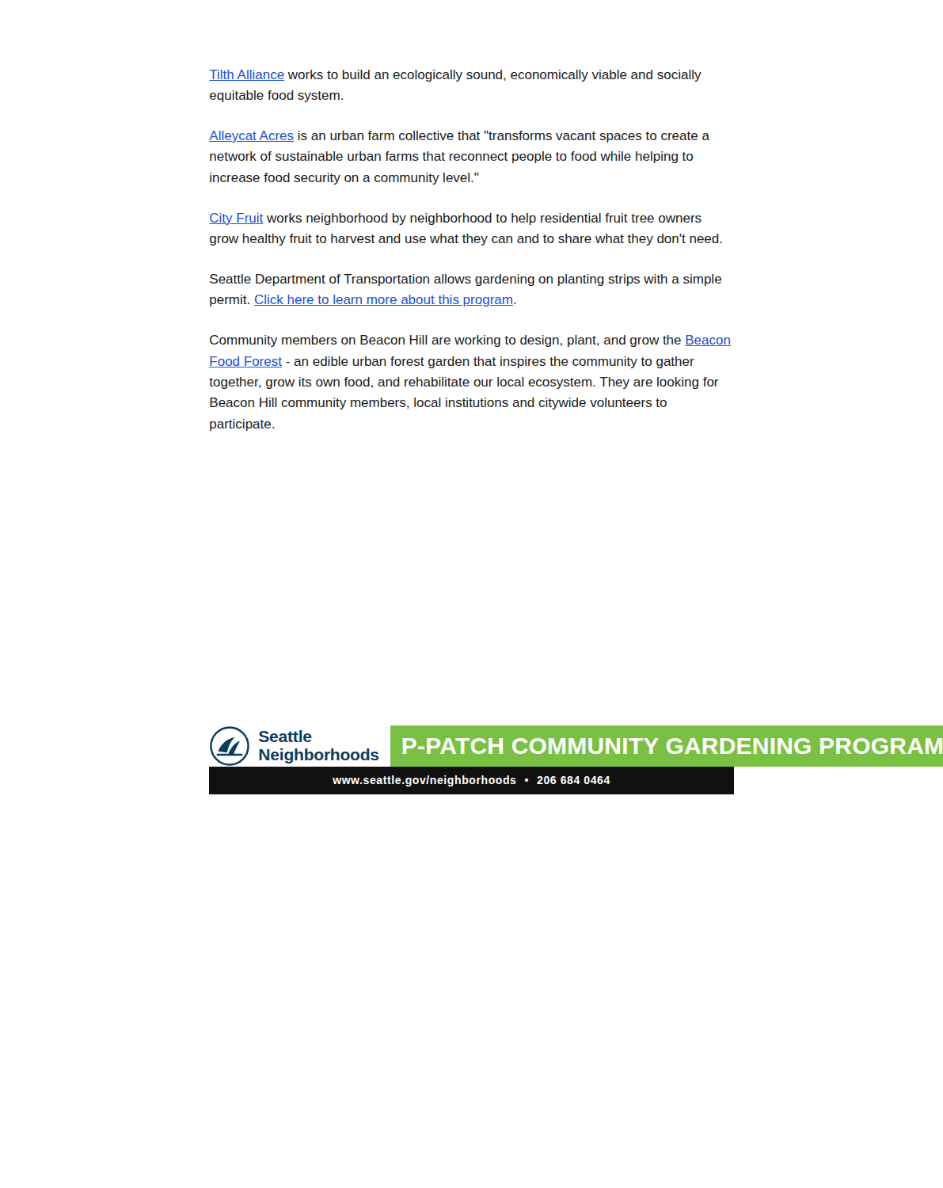Tilth Alliance works to build an ecologically sound, economically viable and socially equitable food system.
Alleycat Acres is an urban farm collective that "transforms vacant spaces to create a network of sustainable urban farms that reconnect people to food while helping to increase food security on a community level."
City Fruit works neighborhood by neighborhood to help residential fruit tree owners grow healthy fruit to harvest and use what they can and to share what they don't need.
Seattle Department of Transportation allows gardening on planting strips with a simple permit. Click here to learn more about this program.
Community members on Beacon Hill are working to design, plant, and grow the Beacon Food Forest - an edible urban forest garden that inspires the community to gather together, grow its own food, and rehabilitate our local ecosystem. They are looking for Beacon Hill community members, local institutions and citywide volunteers to participate.
Seattle
Neighborhoods
P-Patch Community Gardening Program
www.seattle.gov/neighborhoods•206 684 0464